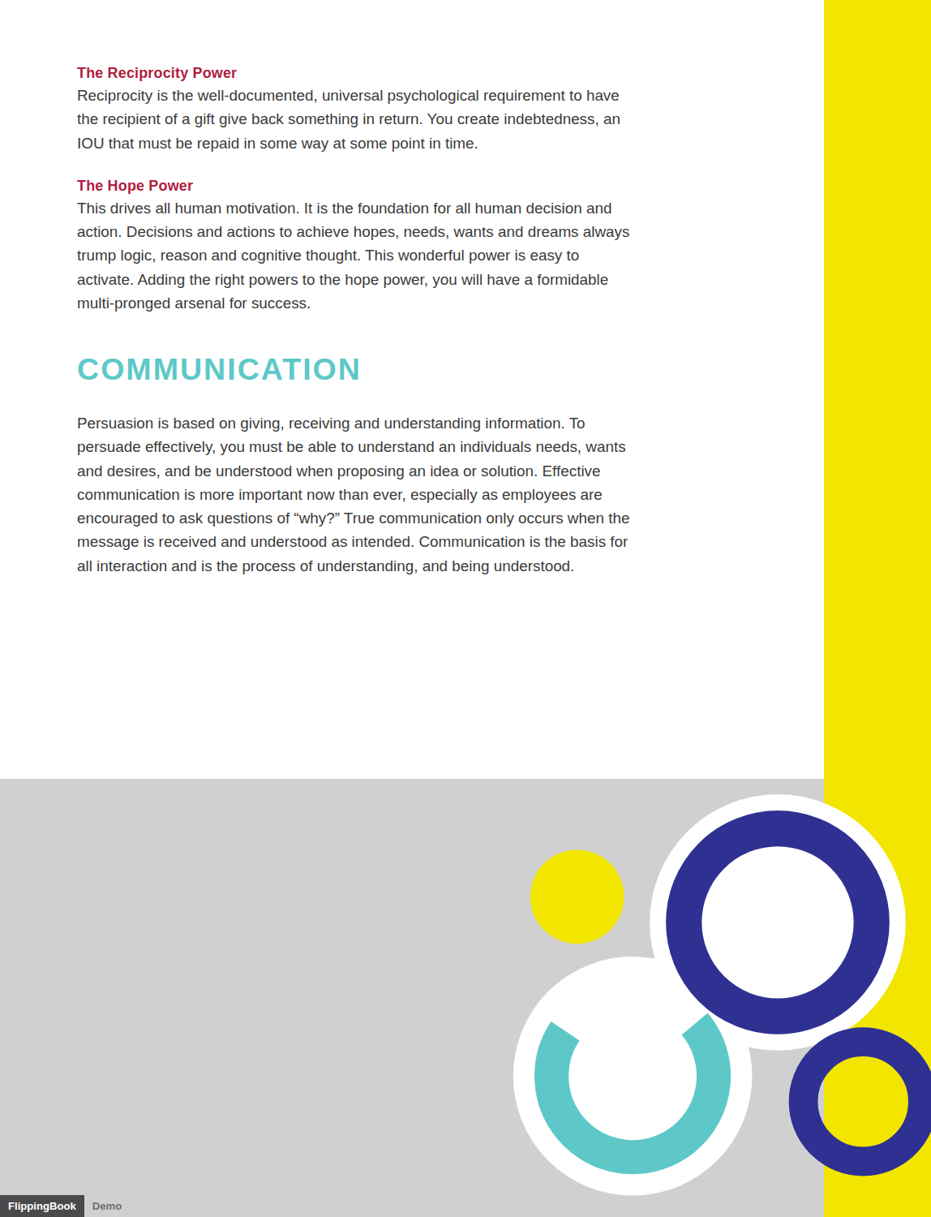The Reciprocity Power
Reciprocity is the well-documented, universal psychological requirement to have the recipient of a gift give back something in return. You create indebtedness, an IOU that must be repaid in some way at some point in time.
The Hope Power
This drives all human motivation. It is the foundation for all human decision and action. Decisions and actions to achieve hopes, needs, wants and dreams always trump logic, reason and cognitive thought. This wonderful power is easy to activate. Adding the right powers to the hope power, you will have a formidable multi-pronged arsenal for success.
COMMUNICATION
Persuasion is based on giving, receiving and understanding information. To persuade effectively, you must be able to understand an individuals needs, wants and desires, and be understood when proposing an idea or solution. Effective communication is more important now than ever, especially as employees are encouraged to ask questions of “why?” True communication only occurs when the message is received and understood as intended. Communication is the basis for all interaction and is the process of understanding, and being understood.
FlippingBook Demo